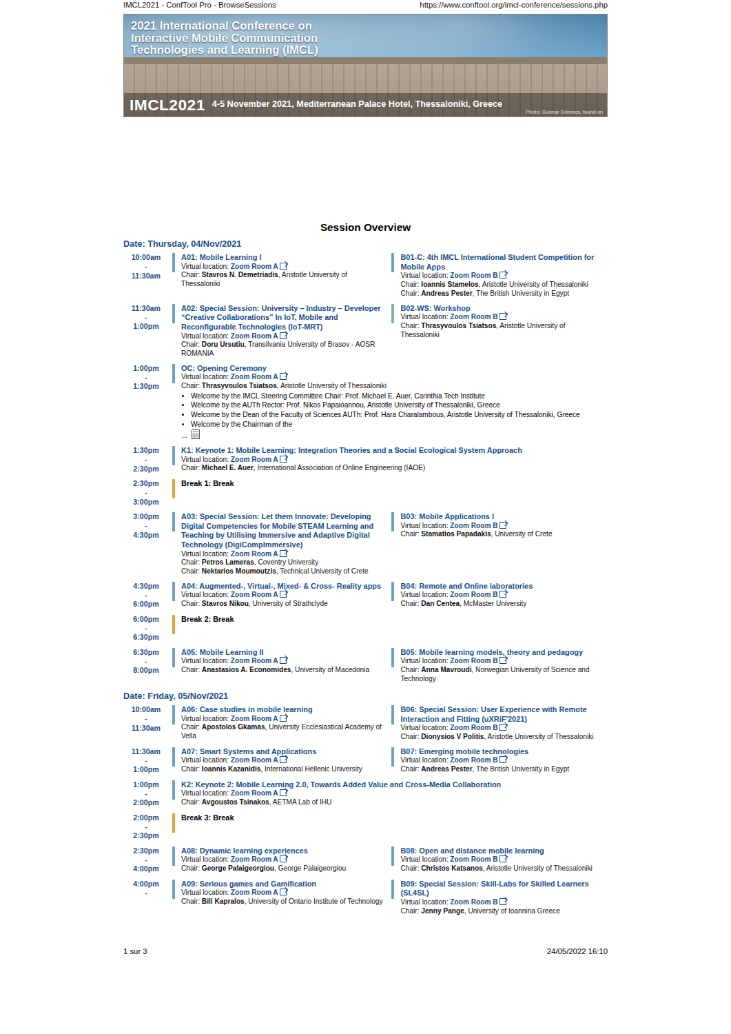IMCL2021 - ConfTool Pro - BrowseSessions
https://www.conftool.org/imcl-conference/sessions.php
2021 International Conference on
Interactive Mobile Communication
Technologies and Learning (IMCL)
IMCL2021
4-5 November 2021, Mediterranean Palace Hotel, Thessaloniki, Greece
Photo: Gunnar Grimnes, found on
Session Overview
Date: Thursday, 04/Nov/2021
| 10:00am - 11:30am | | A01: Mobile Learning I Virtual location: Zoom Room A Chair: Stavros N. Demetriadis , Aristotle University of Thessaloniki | | B01-C: 4th IMCL International Student Competition for Mobile Apps Virtual location: Zoom Room B Chair: Ioannis Stamelos , Aristotle University of Thessaloniki Chair: Andreas Pester , The British University in Egypt |
| 11:30am - 1:00pm | | A02: Special Session: University – Industry – Developer “Creative Collaborations” In IoT, Mobile and Reconfigurable Technologies (IoT-MRT) Virtual location: Zoom Room A Chair: Doru Ursutiu , Transilvania University of Brasov - AOSR ROMANIA | | B02-WS: Workshop Virtual location: Zoom Room B Chair: Thrasyvoulos Tsiatsos , Aristotle University of Thessaloniki |
| 1:00pm - 1:30pm | | OC: Opening Ceremony Virtual location: Zoom Room A Chair: Thrasyvoulos Tsiatsos , Aristotle University of Thessaloniki Welcome by the IMCL Steering Committee Chair: Prof. Michael E. Auer, Carinthia Tech Institute Welcome by the AUTh Rector: Prof. Nikos Papaioannou, Aristotle University of Thessaloniki, Greece Welcome by the Dean of the Faculty of Sciences AUTh: Prof. Hara Charalambous, Aristotle University of Thessaloniki, Greece Welcome by the Chairman of the ... |
| 1:30pm - 2:30pm | | K1: Keynote 1: Mobile Learning: Integration Theories and a Social Ecological System Approach Virtual location: Zoom Room A Chair: Michael E. Auer , International Association of Online Engineering (IAOE) |
| 2:30pm - 3:00pm | | Break 1: Break |
| 3:00pm - 4:30pm | | A03: Special Session: Let them Innovate: Developing Digital Competencies for Mobile STEAM Learning and Teaching by Utilising Immersive and Adaptive Digital Technology (DigiCompImmersive) Virtual location: Zoom Room A Chair: Petros Lameras , Coventry University Chair: Nektarios Moumoutzis , Technical University of Crete | | B03: Mobile Applications I Virtual location: Zoom Room B Chair: Stamatios Papadakis , University of Crete |
| 4:30pm - 6:00pm | | A04: Augmented-, Virtual-, Mixed- & Cross- Reality apps Virtual location: Zoom Room A Chair: Stavros Nikou , University of Strathclyde | | B04: Remote and Online laboratories Virtual location: Zoom Room B Chair: Dan Centea , McMaster University |
| 6:00pm - 6:30pm | | Break 2: Break |
| 6:30pm - 8:00pm | | A05: Mobile Learning II Virtual location: Zoom Room A Chair: Anastasios A. Economides , University of Macedonia | | B05: Mobile learning models, theory and pedagogy Virtual location: Zoom Room B Chair: Anna Mavroudi , Norwegian University of Science and Technology |
Date: Friday, 05/Nov/2021
| 10:00am - 11:30am | | A06: Case studies in mobile learning Virtual location: Zoom Room A Chair: Apostolos Gkamas , University Ecclesiastical Academy of Vella | | B06: Special Session: User Experience with Remote Interaction and Fitting (uXRiF'2021) Virtual location: Zoom Room B Chair: Dionysios V Politis , Aristotle University of Thessaloniki |
| 11:30am - 1:00pm | | A07: Smart Systems and Applications Virtual location: Zoom Room A Chair: Ioannis Kazanidis , International Hellenic University | | B07: Emerging mobile technologies Virtual location: Zoom Room B Chair: Andreas Pester , The British University in Egypt |
| 1:00pm - 2:00pm | | K2: Keynote 2: Mobile Learning 2.0, Towards Added Value and Cross-Media Collaboration Virtual location: Zoom Room A Chair: Avgoustos Tsinakos , AETMA Lab of IHU |
| 2:00pm - 2:30pm | | Break 3: Break |
| 2:30pm - 4:00pm | | A08: Dynamic learning experiences Virtual location: Zoom Room A Chair: George Palaigeorgiou , George Palaigeorgiou | | B08: Open and distance mobile learning Virtual location: Zoom Room B Chair: Christos Katsanos , Aristotle University of Thessaloniki |
| 4:00pm - | | A09: Serious games and Gamification Virtual location: Zoom Room A Chair: Bill Kapralos , University of Ontario Institute of Technology | | B09: Special Session: Skill-Labs for Skilled Learners (SL4SL) Virtual location: Zoom Room B Chair: Jenny Pange , University of Ioannina Greece |
1 sur 3
24/05/2022 16:10